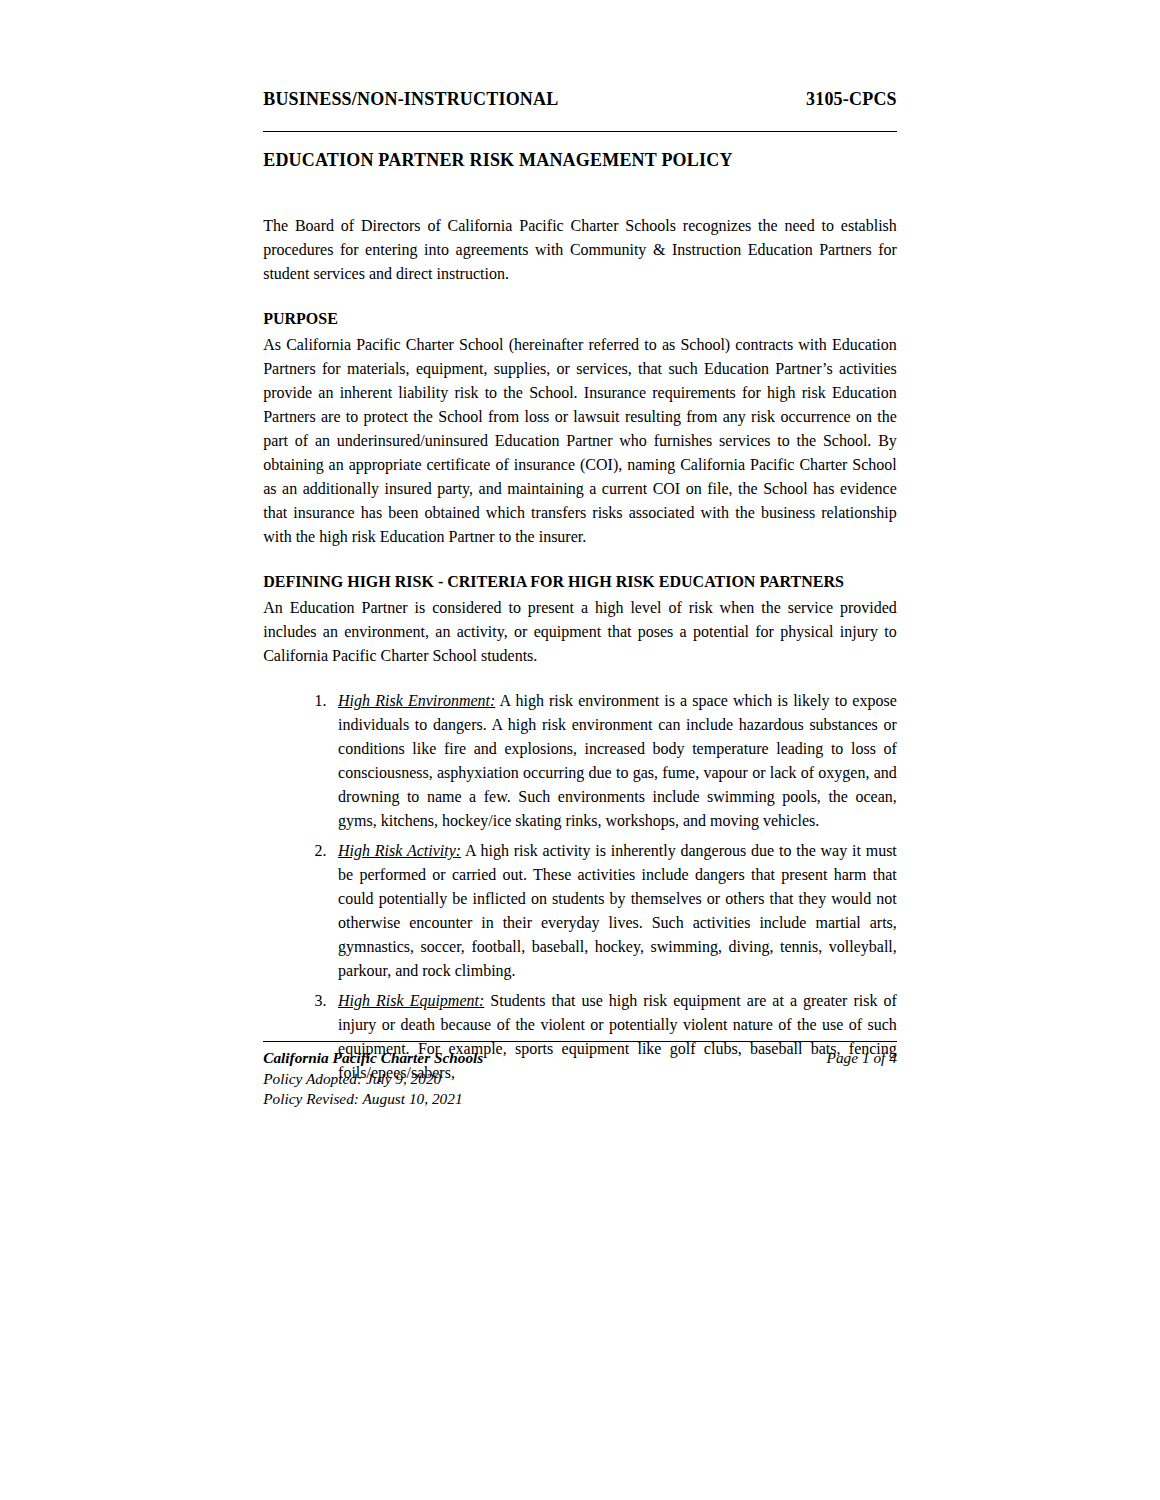BUSINESS/NON-INSTRUCTIONAL 3105-CPCS
EDUCATION PARTNER RISK MANAGEMENT POLICY
The Board of Directors of California Pacific Charter Schools recognizes the need to establish procedures for entering into agreements with Community & Instruction Education Partners for student services and direct instruction.
PURPOSE
As California Pacific Charter School (hereinafter referred to as School) contracts with Education Partners for materials, equipment, supplies, or services, that such Education Partner’s activities provide an inherent liability risk to the School. Insurance requirements for high risk Education Partners are to protect the School from loss or lawsuit resulting from any risk occurrence on the part of an underinsured/uninsured Education Partner who furnishes services to the School. By obtaining an appropriate certificate of insurance (COI), naming California Pacific Charter School as an additionally insured party, and maintaining a current COI on file, the School has evidence that insurance has been obtained which transfers risks associated with the business relationship with the high risk Education Partner to the insurer.
DEFINING HIGH RISK - CRITERIA FOR HIGH RISK EDUCATION PARTNERS
An Education Partner is considered to present a high level of risk when the service provided includes an environment, an activity, or equipment that poses a potential for physical injury to California Pacific Charter School students.
High Risk Environment: A high risk environment is a space which is likely to expose individuals to dangers. A high risk environment can include hazardous substances or conditions like fire and explosions, increased body temperature leading to loss of consciousness, asphyxiation occurring due to gas, fume, vapour or lack of oxygen, and drowning to name a few. Such environments include swimming pools, the ocean, gyms, kitchens, hockey/ice skating rinks, workshops, and moving vehicles.
High Risk Activity: A high risk activity is inherently dangerous due to the way it must be performed or carried out. These activities include dangers that present harm that could potentially be inflicted on students by themselves or others that they would not otherwise encounter in their everyday lives. Such activities include martial arts, gymnastics, soccer, football, baseball, hockey, swimming, diving, tennis, volleyball, parkour, and rock climbing.
High Risk Equipment: Students that use high risk equipment are at a greater risk of injury or death because of the violent or potentially violent nature of the use of such equipment. For example, sports equipment like golf clubs, baseball bats, fencing foils/epees/sabers,
California Pacific Charter Schools
Policy Adopted: July 9, 2020
Policy Revised: August 10, 2021
Page 1 of 4